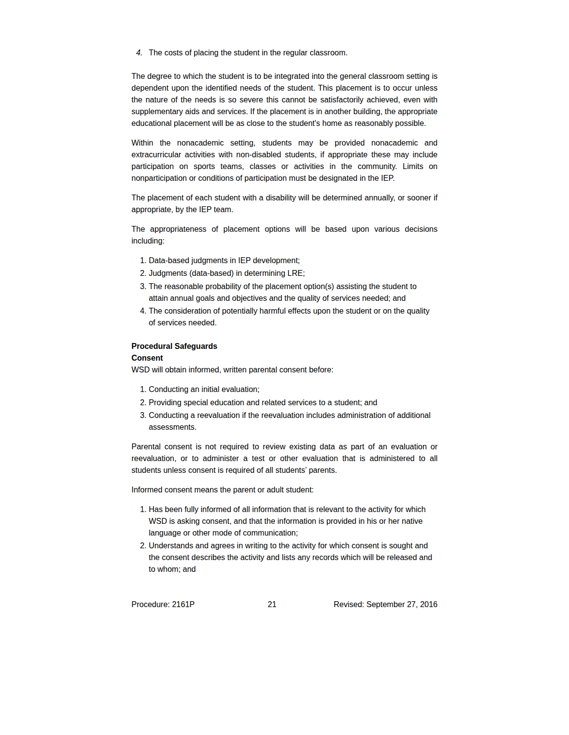4. The costs of placing the student in the regular classroom.
The degree to which the student is to be integrated into the general classroom setting is dependent upon the identified needs of the student. This placement is to occur unless the nature of the needs is so severe this cannot be satisfactorily achieved, even with supplementary aids and services. If the placement is in another building, the appropriate educational placement will be as close to the student's home as reasonably possible.
Within the nonacademic setting, students may be provided nonacademic and extracurricular activities with non-disabled students, if appropriate these may include participation on sports teams, classes or activities in the community. Limits on nonparticipation or conditions of participation must be designated in the IEP.
The placement of each student with a disability will be determined annually, or sooner if appropriate, by the IEP team.
The appropriateness of placement options will be based upon various decisions including:
Data-based judgments in IEP development;
Judgments (data-based) in determining LRE;
The reasonable probability of the placement option(s) assisting the student to attain annual goals and objectives and the quality of services needed; and
The consideration of potentially harmful effects upon the student or on the quality of services needed.
Procedural Safeguards
Consent
WSD will obtain informed, written parental consent before:
Conducting an initial evaluation;
Providing special education and related services to a student; and
Conducting a reevaluation if the reevaluation includes administration of additional assessments.
Parental consent is not required to review existing data as part of an evaluation or reevaluation, or to administer a test or other evaluation that is administered to all students unless consent is required of all students’ parents.
Informed consent means the parent or adult student:
Has been fully informed of all information that is relevant to the activity for which WSD is asking consent, and that the information is provided in his or her native language or other mode of communication;
Understands and agrees in writing to the activity for which consent is sought and the consent describes the activity and lists any records which will be released and to whom; and
Procedure: 2161P
21
Revised: September 27, 2016